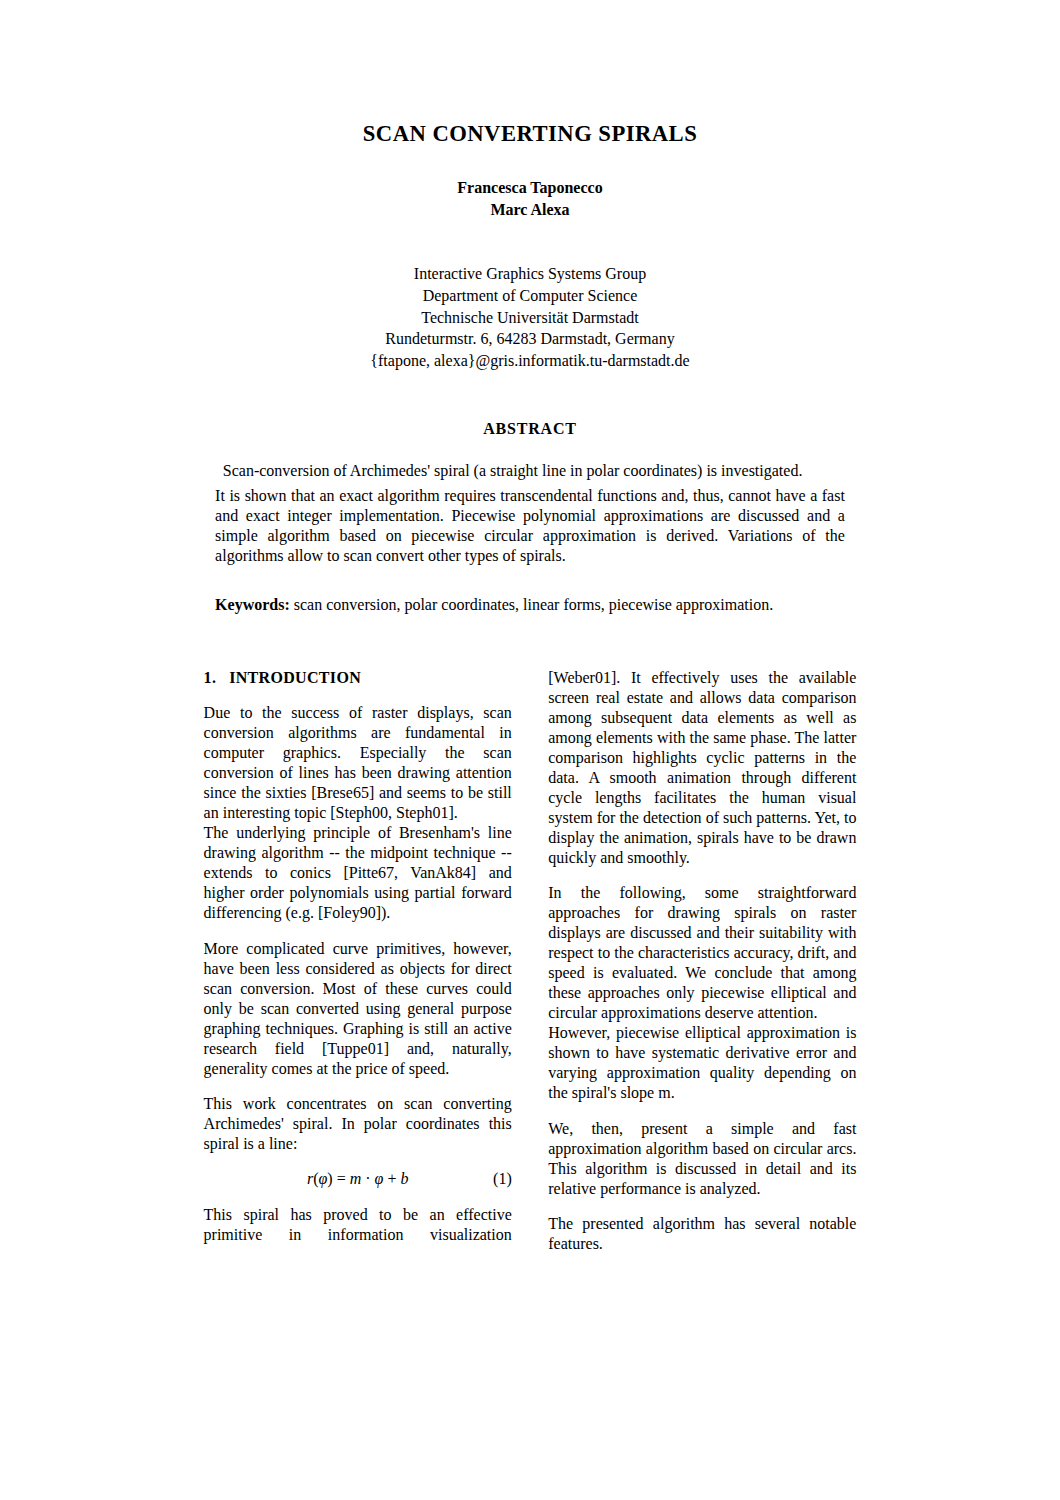SCAN CONVERTING SPIRALS
Francesca Taponecco
Marc Alexa
Interactive Graphics Systems Group
Department of Computer Science
Technische Universität Darmstadt
Rundeturmstr. 6, 64283 Darmstadt, Germany
{ftapone, alexa}@gris.informatik.tu-darmstadt.de
ABSTRACT
Scan-conversion of Archimedes' spiral (a straight line in polar coordinates) is investigated.
It is shown that an exact algorithm requires transcendental functions and, thus, cannot have a fast and exact integer implementation. Piecewise polynomial approximations are discussed and a simple algorithm based on piecewise circular approximation is derived. Variations of the algorithms allow to scan convert other types of spirals.
Keywords: scan conversion, polar coordinates, linear forms, piecewise approximation.
1. INTRODUCTION
Due to the success of raster displays, scan conversion algorithms are fundamental in computer graphics. Especially the scan conversion of lines has been drawing attention since the sixties [Brese65] and seems to be still an interesting topic [Steph00, Steph01].
The underlying principle of Bresenham's line drawing algorithm -- the midpoint technique -- extends to conics [Pitte67, VanAk84] and higher order polynomials using partial forward differencing (e.g. [Foley90]).
More complicated curve primitives, however, have been less considered as objects for direct scan conversion. Most of these curves could only be scan converted using general purpose graphing techniques. Graphing is still an active research field [Tuppe01] and, naturally, generality comes at the price of speed.
This work concentrates on scan converting Archimedes' spiral. In polar coordinates this spiral is a line:
r(φ) = m · φ + b (1)
This spiral has proved to be an effective primitive in information visualization [Weber01]. It effectively uses the available screen real estate and allows data comparison among subsequent data elements as well as among elements with the same phase. The latter comparison highlights cyclic patterns in the data. A smooth animation through different cycle lengths facilitates the human visual system for the detection of such patterns. Yet, to display the animation, spirals have to be drawn quickly and smoothly.
In the following, some straightforward approaches for drawing spirals on raster displays are discussed and their suitability with respect to the characteristics accuracy, drift, and speed is evaluated. We conclude that among these approaches only piecewise elliptical and circular approximations deserve attention.
However, piecewise elliptical approximation is shown to have systematic derivative error and varying approximation quality depending on the spiral's slope m.
We, then, present a simple and fast approximation algorithm based on circular arcs. This algorithm is discussed in detail and its relative performance is analyzed.
The presented algorithm has several notable features.